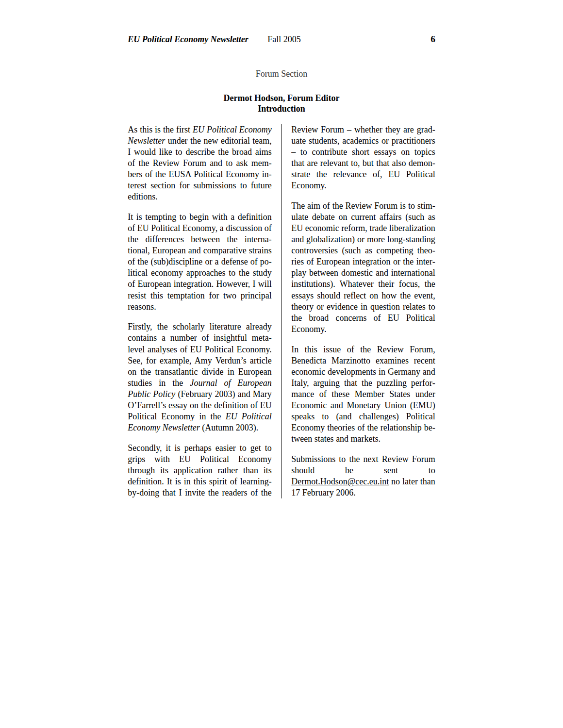EU Political Economy Newsletter Fall 2005 6
Forum Section
Dermot Hodson, Forum Editor
Introduction
As this is the first EU Political Economy Newsletter under the new editorial team, I would like to describe the broad aims of the Review Forum and to ask members of the EUSA Political Economy interest section for submissions to future editions.
It is tempting to begin with a definition of EU Political Economy, a discussion of the differences between the international, European and comparative strains of the (sub)discipline or a defense of political economy approaches to the study of European integration. However, I will resist this temptation for two principal reasons.
Firstly, the scholarly literature already contains a number of insightful meta-level analyses of EU Political Economy. See, for example, Amy Verdun’s article on the transatlantic divide in European studies in the Journal of European Public Policy (February 2003) and Mary O’Farrell’s essay on the definition of EU Political Economy in the EU Political Economy Newsletter (Autumn 2003).
Secondly, it is perhaps easier to get to grips with EU Political Economy through its application rather than its definition. It is in this spirit of learning-by-doing that I invite the readers of the Review Forum – whether they are graduate students, academics or practitioners – to contribute short essays on topics that are relevant to, but that also demonstrate the relevance of, EU Political Economy.
The aim of the Review Forum is to stimulate debate on current affairs (such as EU economic reform, trade liberalization and globalization) or more long-standing controversies (such as competing theories of European integration or the interplay between domestic and international institutions). Whatever their focus, the essays should reflect on how the event, theory or evidence in question relates to the broad concerns of EU Political Economy.
In this issue of the Review Forum, Benedicta Marzinotto examines recent economic developments in Germany and Italy, arguing that the puzzling performance of these Member States under Economic and Monetary Union (EMU) speaks to (and challenges) Political Economy theories of the relationship between states and markets.
Submissions to the next Review Forum should be sent to Dermot.Hodson@cec.eu.int no later than 17 February 2006.